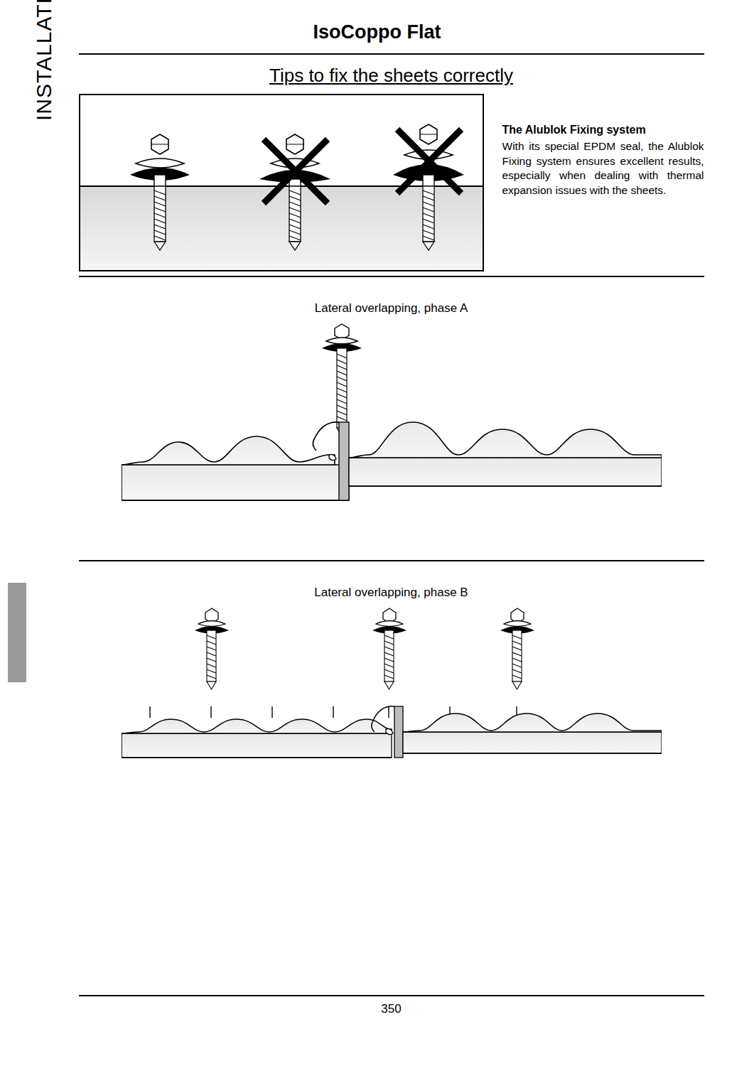INSTALLATION INSTRUCTIONS
IsoCoppo Flat
Tips to fix the sheets correctly
The Alublok Fixing system With its special EPDM seal, the Alublok Fixing system ensures excellent results, especially when dealing with thermal expansion issues with the sheets.
Lateral overlapping, phase A
Lateral overlapping, phase B
350